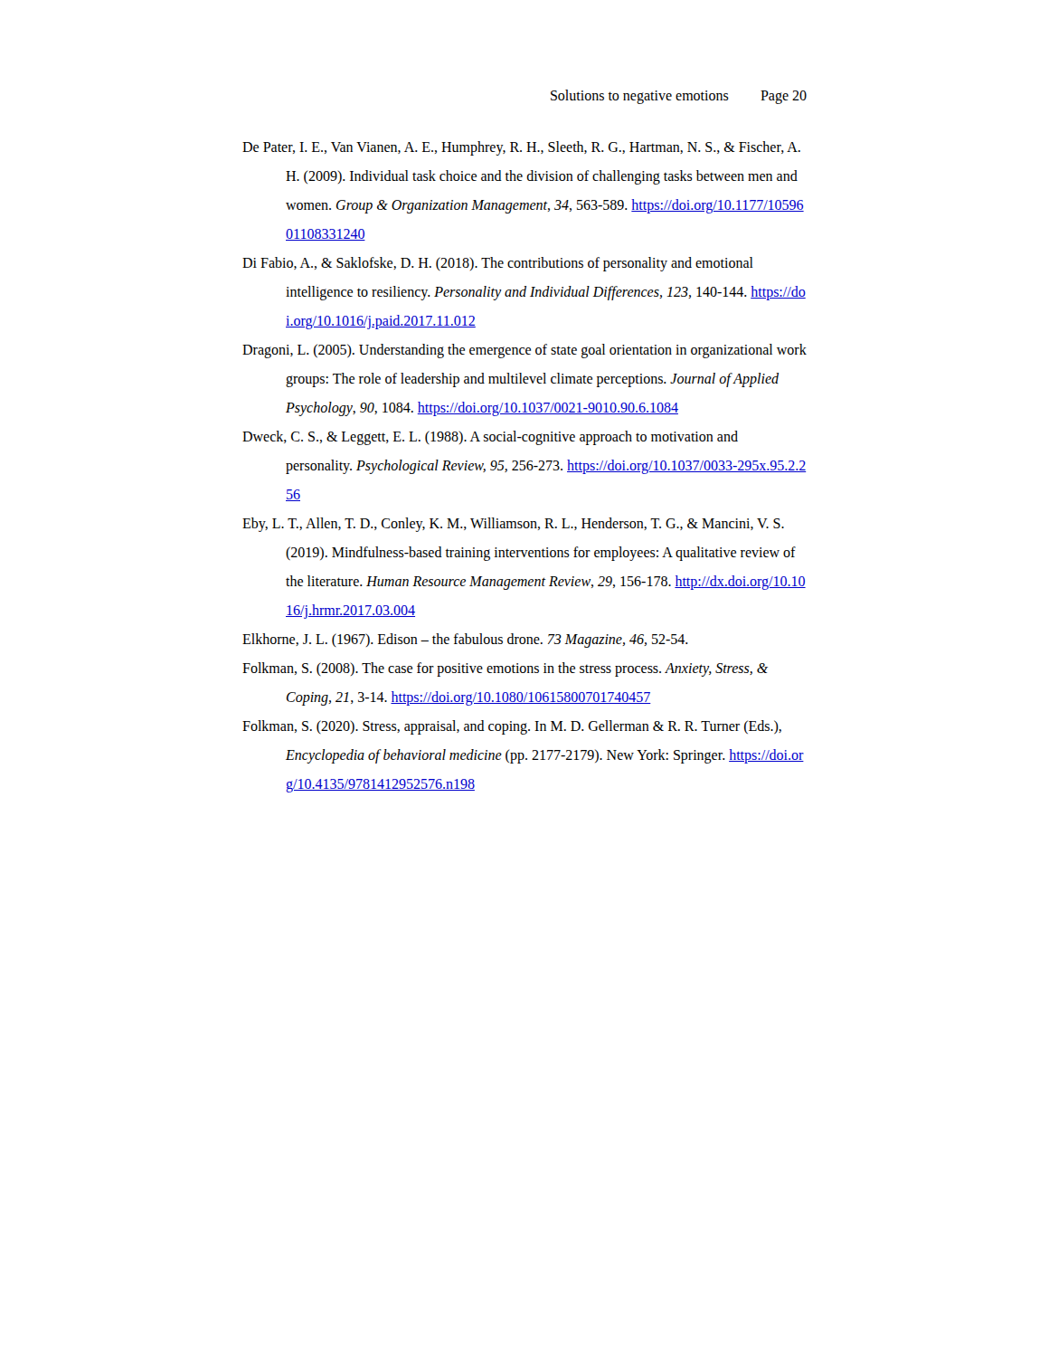Solutions to negative emotions Page 20
De Pater, I. E., Van Vianen, A. E., Humphrey, R. H., Sleeth, R. G., Hartman, N. S., & Fischer, A. H. (2009). Individual task choice and the division of challenging tasks between men and women. Group & Organization Management, 34, 563-589. https://doi.org/10.1177/1059601108331240
Di Fabio, A., & Saklofske, D. H. (2018). The contributions of personality and emotional intelligence to resiliency. Personality and Individual Differences, 123, 140-144. https://doi.org/10.1016/j.paid.2017.11.012
Dragoni, L. (2005). Understanding the emergence of state goal orientation in organizational work groups: The role of leadership and multilevel climate perceptions. Journal of Applied Psychology, 90, 1084. https://doi.org/10.1037/0021-9010.90.6.1084
Dweck, C. S., & Leggett, E. L. (1988). A social-cognitive approach to motivation and personality. Psychological Review, 95, 256-273. https://doi.org/10.1037/0033-295x.95.2.256
Eby, L. T., Allen, T. D., Conley, K. M., Williamson, R. L., Henderson, T. G., & Mancini, V. S. (2019). Mindfulness-based training interventions for employees: A qualitative review of the literature. Human Resource Management Review, 29, 156-178. http://dx.doi.org/10.1016/j.hrmr.2017.03.004
Elkhorne, J. L. (1967). Edison – the fabulous drone. 73 Magazine, 46, 52-54.
Folkman, S. (2008). The case for positive emotions in the stress process. Anxiety, Stress, & Coping, 21, 3-14. https://doi.org/10.1080/10615800701740457
Folkman, S. (2020). Stress, appraisal, and coping. In M. D. Gellerman & R. R. Turner (Eds.), Encyclopedia of behavioral medicine (pp. 2177-2179). New York: Springer. https://doi.org/10.4135/9781412952576.n198